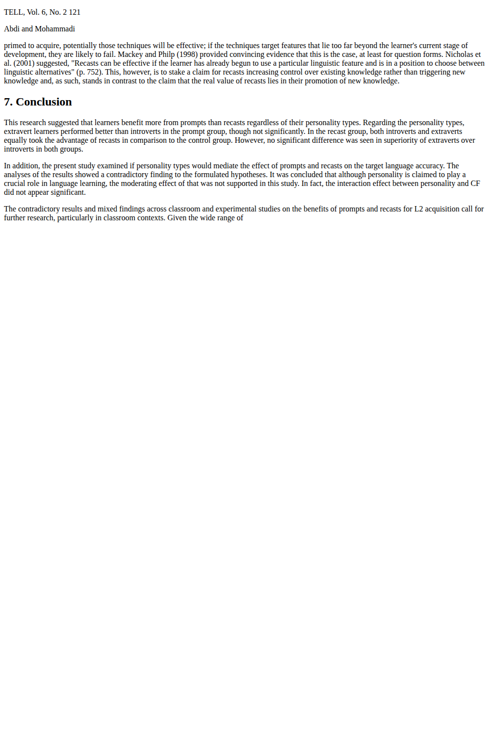TELL, Vol. 6, No. 2 121
Abdi and Mohammadi
primed to acquire, potentially those techniques will be effective; if the techniques target features that lie too far beyond the learner's current stage of development, they are likely to fail. Mackey and Philp (1998) provided convincing evidence that this is the case, at least for question forms. Nicholas et al. (2001) suggested, "Recasts can be effective if the learner has already begun to use a particular linguistic feature and is in a position to choose between linguistic alternatives" (p. 752). This, however, is to stake a claim for recasts increasing control over existing knowledge rather than triggering new knowledge and, as such, stands in contrast to the claim that the real value of recasts lies in their promotion of new knowledge.
7. Conclusion
This research suggested that learners benefit more from prompts than recasts regardless of their personality types. Regarding the personality types, extravert learners performed better than introverts in the prompt group, though not significantly. In the recast group, both introverts and extraverts equally took the advantage of recasts in comparison to the control group. However, no significant difference was seen in superiority of extraverts over introverts in both groups.
In addition, the present study examined if personality types would mediate the effect of prompts and recasts on the target language accuracy. The analyses of the results showed a contradictory finding to the formulated hypotheses. It was concluded that although personality is claimed to play a crucial role in language learning, the moderating effect of that was not supported in this study. In fact, the interaction effect between personality and CF did not appear significant.
The contradictory results and mixed findings across classroom and experimental studies on the benefits of prompts and recasts for L2 acquisition call for further research, particularly in classroom contexts. Given the wide range of